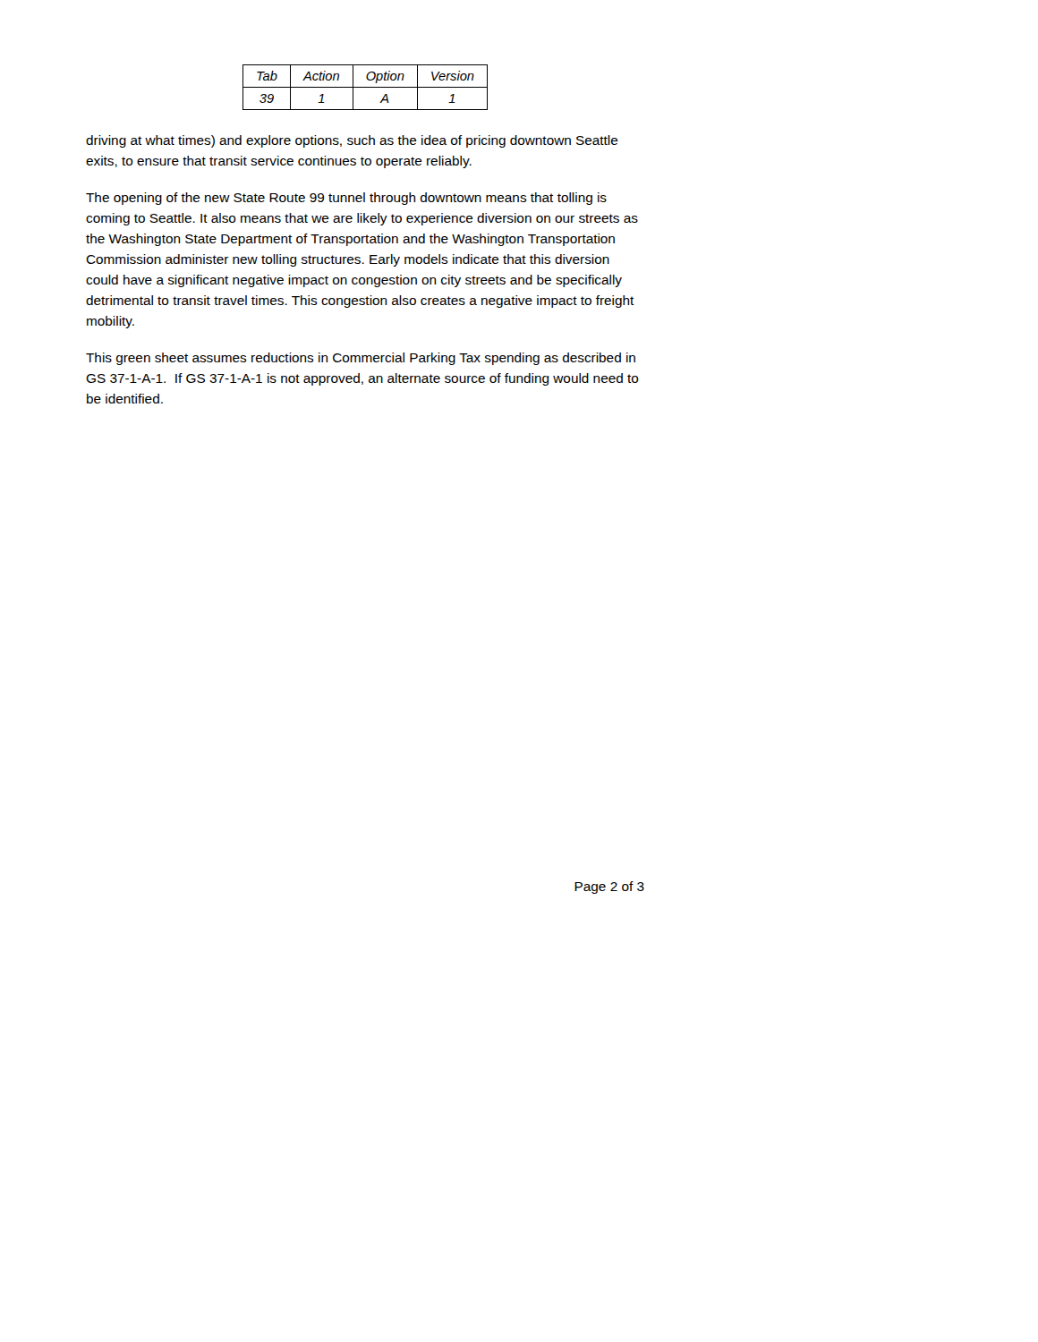| Tab | Action | Option | Version |
| --- | --- | --- | --- |
| 39 | 1 | A | 1 |
driving at what times) and explore options, such as the idea of pricing downtown Seattle exits, to ensure that transit service continues to operate reliably.
The opening of the new State Route 99 tunnel through downtown means that tolling is coming to Seattle. It also means that we are likely to experience diversion on our streets as the Washington State Department of Transportation and the Washington Transportation Commission administer new tolling structures. Early models indicate that this diversion could have a significant negative impact on congestion on city streets and be specifically detrimental to transit travel times. This congestion also creates a negative impact to freight mobility.
This green sheet assumes reductions in Commercial Parking Tax spending as described in GS 37-1-A-1. If GS 37-1-A-1 is not approved, an alternate source of funding would need to be identified.
Page 2 of 3